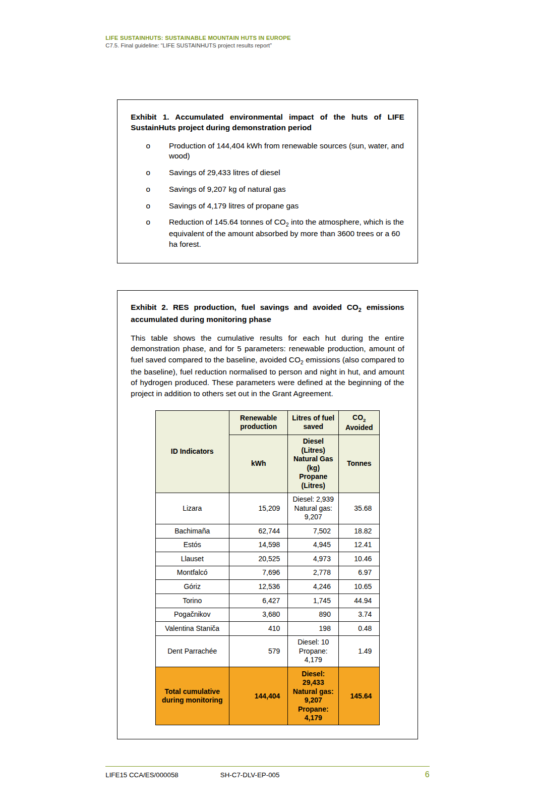LIFE SUSTAINHUTS: SUSTAINABLE MOUNTAIN HUTS IN EUROPE
C7.5. Final guideline: “LIFE SUSTAINHUTS project results report”
Exhibit 1. Accumulated environmental impact of the huts of LIFE SustainHuts project during demonstration period
Production of 144,404 kWh from renewable sources (sun, water, and wood)
Savings of 29,433 litres of diesel
Savings of 9,207 kg of natural gas
Savings of 4,179 litres of propane gas
Reduction of 145.64 tonnes of CO2 into the atmosphere, which is the equivalent of the amount absorbed by more than 3600 trees or a 60 ha forest.
Exhibit 2. RES production, fuel savings and avoided CO2 emissions accumulated during monitoring phase
This table shows the cumulative results for each hut during the entire demonstration phase, and for 5 parameters: renewable production, amount of fuel saved compared to the baseline, avoided CO2 emissions (also compared to the baseline), fuel reduction normalised to person and night in hut, and amount of hydrogen produced. These parameters were defined at the beginning of the project in addition to others set out in the Grant Agreement.
| ID Indicators | Renewable production | Litres of fuel saved | CO 2 Avoided |
| --- | --- | --- | --- |
| kWh | Diesel (Litres) Natural Gas (kg) Propane (Litres) | Tonnes |
| Lizara | 15,209 | Diesel: 2,939 Natural gas: 9,207 | 35.68 |
| Bachimaña | 62,744 | 7,502 | 18.82 |
| Estós | 14,598 | 4,945 | 12.41 |
| Llauset | 20,525 | 4,973 | 10.46 |
| Montfalcó | 7,696 | 2,778 | 6.97 |
| Góriz | 12,536 | 4,246 | 10.65 |
| Torino | 6,427 | 1,745 | 44.94 |
| Pogačnikov | 3,680 | 890 | 3.74 |
| Valentina Staniča | 410 | 198 | 0.48 |
| Dent Parrachée | 579 | Diesel: 10 Propane: 4,179 | 1.49 |
| Total cumulative during monitoring | 144,404 | Diesel: 29,433 Natural gas: 9,207 Propane: 4,179 | 145.64 |
LIFE15 CCA/ES/000058 SH-C7-DLV-EP-005 6